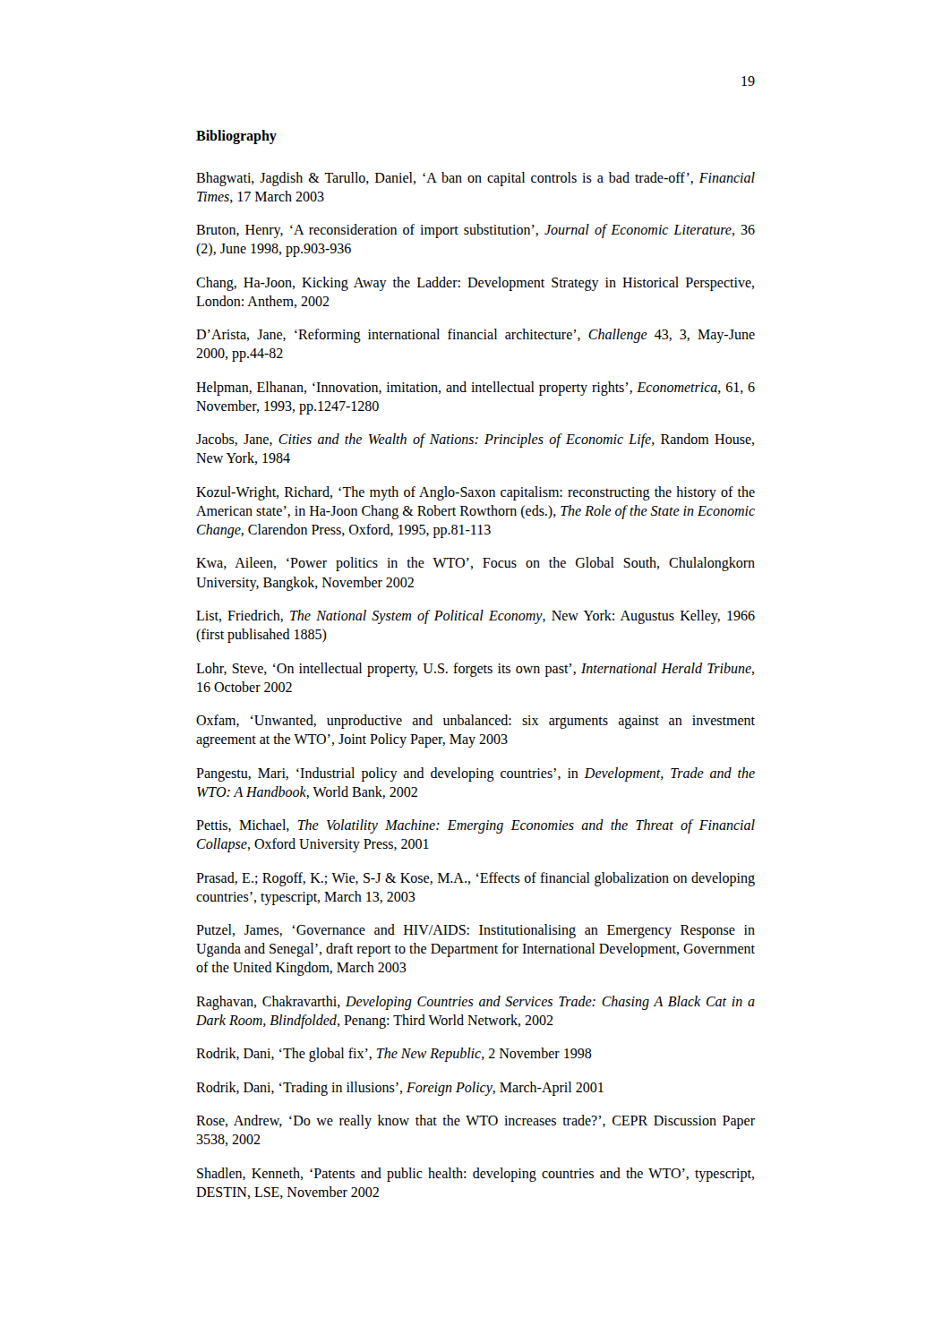19
Bibliography
Bhagwati, Jagdish & Tarullo, Daniel, ‘A ban on capital controls is a bad trade-off’, Financial Times, 17 March 2003
Bruton, Henry, ‘A reconsideration of import substitution’, Journal of Economic Literature, 36 (2), June 1998, pp.903-936
Chang, Ha-Joon, Kicking Away the Ladder: Development Strategy in Historical Perspective, London: Anthem, 2002
D’Arista, Jane, ‘Reforming international financial architecture’, Challenge 43, 3, May-June 2000, pp.44-82
Helpman, Elhanan, ‘Innovation, imitation, and intellectual property rights’, Econometrica, 61, 6 November, 1993, pp.1247-1280
Jacobs, Jane, Cities and the Wealth of Nations: Principles of Economic Life, Random House, New York, 1984
Kozul-Wright, Richard, ‘The myth of Anglo-Saxon capitalism: reconstructing the history of the American state’, in Ha-Joon Chang & Robert Rowthorn (eds.), The Role of the State in Economic Change, Clarendon Press, Oxford, 1995, pp.81-113
Kwa, Aileen, ‘Power politics in the WTO’, Focus on the Global South, Chulalongkorn University, Bangkok, November 2002
List, Friedrich, The National System of Political Economy, New York: Augustus Kelley, 1966 (first publisahed 1885)
Lohr, Steve, ‘On intellectual property, U.S. forgets its own past’, International Herald Tribune, 16 October 2002
Oxfam, ‘Unwanted, unproductive and unbalanced: six arguments against an investment agreement at the WTO’, Joint Policy Paper, May 2003
Pangestu, Mari, ‘Industrial policy and developing countries’, in Development, Trade and the WTO: A Handbook, World Bank, 2002
Pettis, Michael, The Volatility Machine: Emerging Economies and the Threat of Financial Collapse, Oxford University Press, 2001
Prasad, E.; Rogoff, K.; Wie, S-J & Kose, M.A., ‘Effects of financial globalization on developing countries’, typescript, March 13, 2003
Putzel, James, ‘Governance and HIV/AIDS: Institutionalising an Emergency Response in Uganda and Senegal’, draft report to the Department for International Development, Government of the United Kingdom, March 2003
Raghavan, Chakravarthi, Developing Countries and Services Trade: Chasing A Black Cat in a Dark Room, Blindfolded, Penang: Third World Network, 2002
Rodrik, Dani, ‘The global fix’, The New Republic, 2 November 1998
Rodrik, Dani, ‘Trading in illusions’, Foreign Policy, March-April 2001
Rose, Andrew, ‘Do we really know that the WTO increases trade?’, CEPR Discussion Paper 3538, 2002
Shadlen, Kenneth, ‘Patents and public health: developing countries and the WTO’, typescript, DESTIN, LSE, November 2002